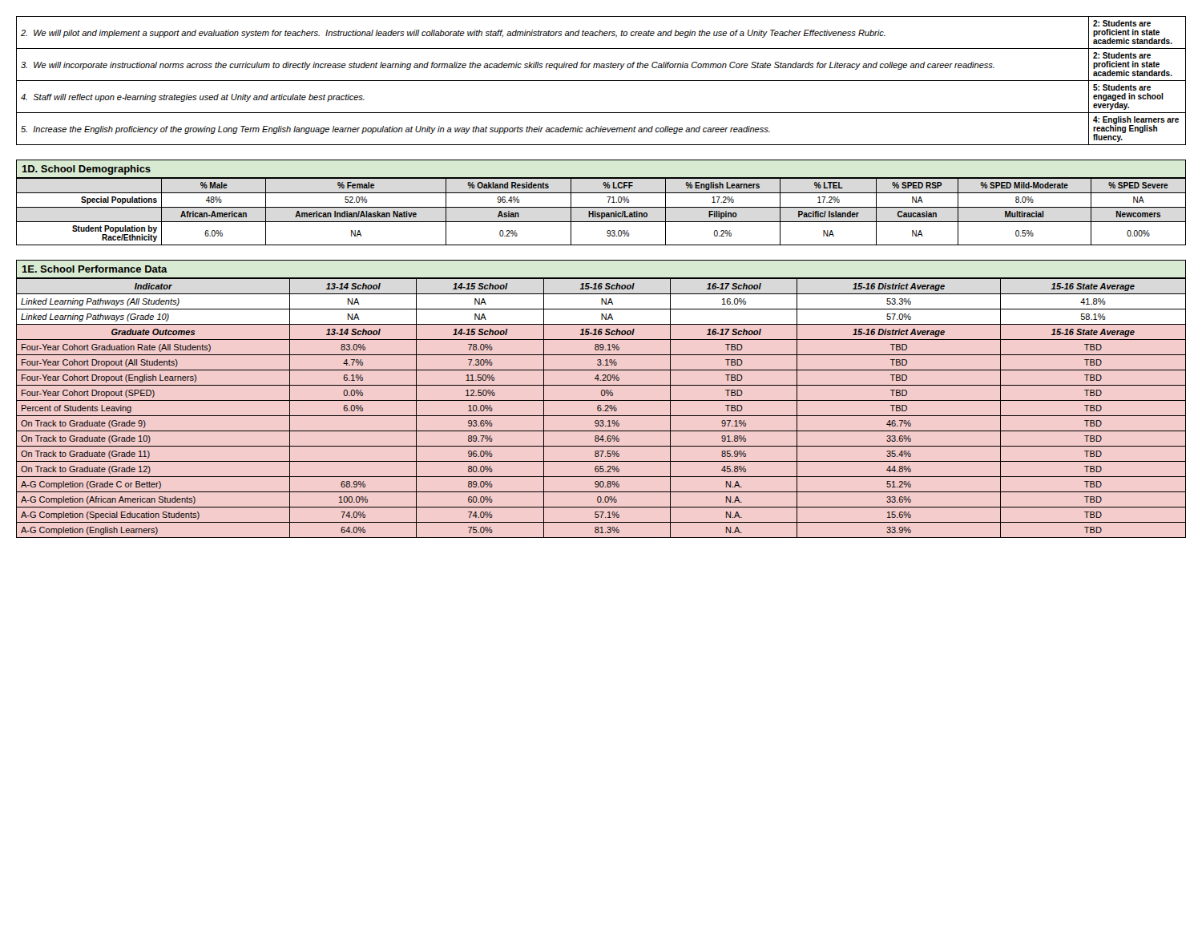| 2. We will pilot and implement a support and evaluation system for teachers. Instructional leaders will collaborate with staff, administrators and teachers, to create and begin the use of a Unity Teacher Effectiveness Rubric. | 2: Students are proficient in state academic standards. |
| 3. We will incorporate instructional norms across the curriculum to directly increase student learning and formalize the academic skills required for mastery of the California Common Core State Standards for Literacy and college and career readiness. | 2: Students are proficient in state academic standards. |
| 4. Staff will reflect upon e-learning strategies used at Unity and articulate best practices. | 5: Students are engaged in school everyday. |
| 5. Increase the English proficiency of the growing Long Term English language learner population at Unity in a way that supports their academic achievement and college and career readiness. | 4: English learners are reaching English fluency. |
1D. School Demographics
| | % Male | % Female | % Oakland Residents | % LCFF | % English Learners | % LTEL | % SPED RSP | % SPED Mild-Moderate | % SPED Severe |
| Special Populations | 48% | 52.0% | 96.4% | 71.0% | 17.2% | 17.2% | NA | 8.0% | NA |
| | African-American | American Indian/Alaskan Native | Asian | Hispanic/Latino | Filipino | Pacific/ Islander | Caucasian | Multiracial | Newcomers |
| Student Population by Race/Ethnicity | 6.0% | NA | 0.2% | 93.0% | 0.2% | NA | NA | 0.5% | 0.00% |
1E. School Performance Data
| Indicator | 13-14 School | 14-15 School | 15-16 School | 16-17 School | 15-16 District Average | 15-16 State Average |
| Linked Learning Pathways (All Students) | NA | NA | NA | 16.0% | 53.3% | 41.8% |
| Linked Learning Pathways (Grade 10) | NA | NA | NA | | 57.0% | 58.1% |
| Graduate Outcomes | 13-14 School | 14-15 School | 15-16 School | 16-17 School | 15-16 District Average | 15-16 State Average |
| Four-Year Cohort Graduation Rate (All Students) | 83.0% | 78.0% | 89.1% | TBD | TBD | TBD |
| Four-Year Cohort Dropout (All Students) | 4.7% | 7.30% | 3.1% | TBD | TBD | TBD |
| Four-Year Cohort Dropout (English Learners) | 6.1% | 11.50% | 4.20% | TBD | TBD | TBD |
| Four-Year Cohort Dropout (SPED) | 0.0% | 12.50% | 0% | TBD | TBD | TBD |
| Percent of Students Leaving | 6.0% | 10.0% | 6.2% | TBD | TBD | TBD |
| On Track to Graduate (Grade 9) | | 93.6% | 93.1% | 97.1% | 46.7% | TBD |
| On Track to Graduate (Grade 10) | | 89.7% | 84.6% | 91.8% | 33.6% | TBD |
| On Track to Graduate (Grade 11) | | 96.0% | 87.5% | 85.9% | 35.4% | TBD |
| On Track to Graduate (Grade 12) | | 80.0% | 65.2% | 45.8% | 44.8% | TBD |
| A-G Completion (Grade C or Better) | 68.9% | 89.0% | 90.8% | N.A. | 51.2% | TBD |
| A-G Completion (African American Students) | 100.0% | 60.0% | 0.0% | N.A. | 33.6% | TBD |
| A-G Completion (Special Education Students) | 74.0% | 74.0% | 57.1% | N.A. | 15.6% | TBD |
| A-G Completion (English Learners) | 64.0% | 75.0% | 81.3% | N.A. | 33.9% | TBD |